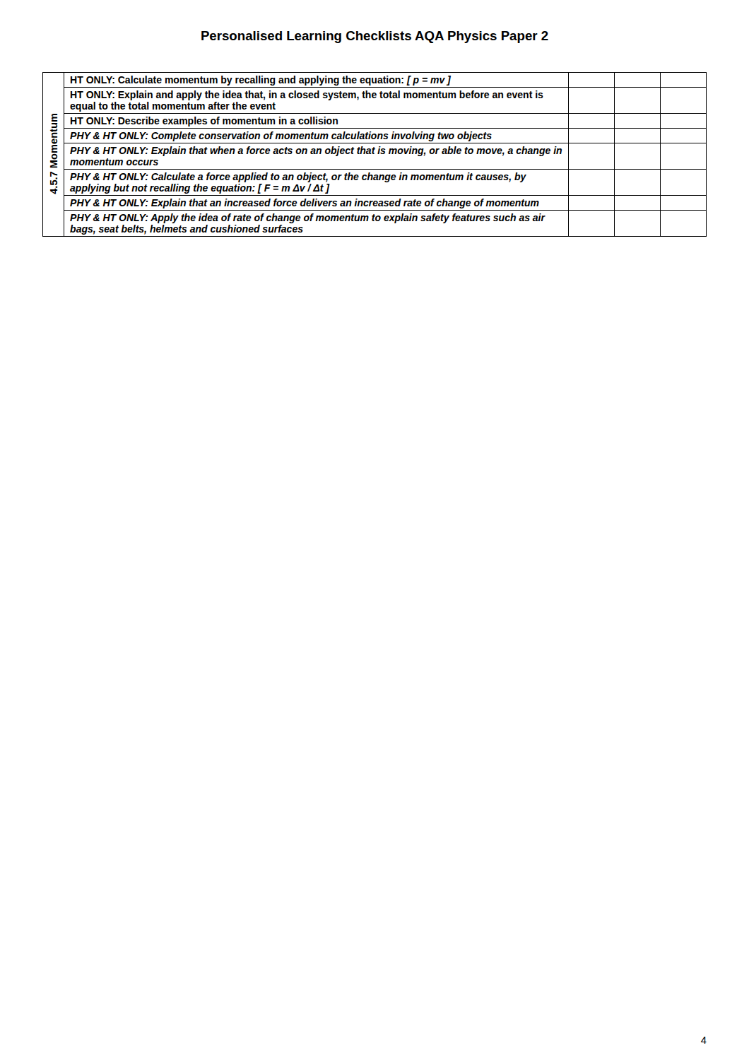Personalised Learning Checklists AQA Physics Paper 2
| 4.5.7 Momentum | HT ONLY: Calculate momentum by recalling and applying the equation: [ p = mv ] | | | |
| HT ONLY: Explain and apply the idea that, in a closed system, the total momentum before an event is equal to the total momentum after the event | | | |
| HT ONLY: Describe examples of momentum in a collision | | | |
| PHY & HT ONLY: Complete conservation of momentum calculations involving two objects | | | |
| PHY & HT ONLY: Explain that when a force acts on an object that is moving, or able to move, a change in momentum occurs | | | |
| PHY & HT ONLY: Calculate a force applied to an object, or the change in momentum it causes, by applying but not recalling the equation: [ F = m Δv / Δt ] | | | |
| PHY & HT ONLY: Explain that an increased force delivers an increased rate of change of momentum | | | |
| PHY & HT ONLY: Apply the idea of rate of change of momentum to explain safety features such as air bags, seat belts, helmets and cushioned surfaces | | | |
4